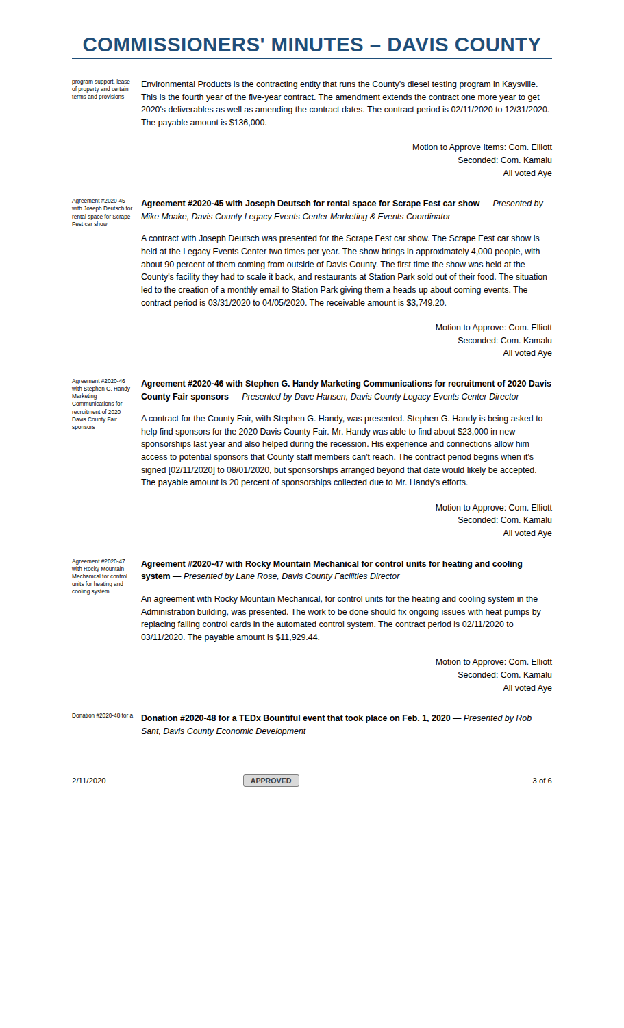COMMISSIONERS' MINUTES – DAVIS COUNTY
program support, lease of property and certain terms and provisions
Environmental Products is the contracting entity that runs the County's diesel testing program in Kaysville. This is the fourth year of the five-year contract. The amendment extends the contract one more year to get 2020's deliverables as well as amending the contract dates. The contract period is 02/11/2020 to 12/31/2020. The payable amount is $136,000.
Motion to Approve Items: Com. Elliott
Seconded: Com. Kamalu
All voted Aye
Agreement #2020-45 with Joseph Deutsch for rental space for Scrape Fest car show
Agreement #2020-45 with Joseph Deutsch for rental space for Scrape Fest car show — Presented by Mike Moake, Davis County Legacy Events Center Marketing & Events Coordinator
A contract with Joseph Deutsch was presented for the Scrape Fest car show. The Scrape Fest car show is held at the Legacy Events Center two times per year. The show brings in approximately 4,000 people, with about 90 percent of them coming from outside of Davis County. The first time the show was held at the County's facility they had to scale it back, and restaurants at Station Park sold out of their food. The situation led to the creation of a monthly email to Station Park giving them a heads up about coming events. The contract period is 03/31/2020 to 04/05/2020. The receivable amount is $3,749.20.
Motion to Approve: Com. Elliott
Seconded: Com. Kamalu
All voted Aye
Agreement #2020-46 with Stephen G. Handy Marketing Communications for recruitment of 2020 Davis County Fair sponsors
Agreement #2020-46 with Stephen G. Handy Marketing Communications for recruitment of 2020 Davis County Fair sponsors — Presented by Dave Hansen, Davis County Legacy Events Center Director
A contract for the County Fair, with Stephen G. Handy, was presented. Stephen G. Handy is being asked to help find sponsors for the 2020 Davis County Fair. Mr. Handy was able to find about $23,000 in new sponsorships last year and also helped during the recession. His experience and connections allow him access to potential sponsors that County staff members can't reach. The contract period begins when it's signed [02/11/2020] to 08/01/2020, but sponsorships arranged beyond that date would likely be accepted. The payable amount is 20 percent of sponsorships collected due to Mr. Handy's efforts.
Motion to Approve: Com. Elliott
Seconded: Com. Kamalu
All voted Aye
Agreement #2020-47 with Rocky Mountain Mechanical for control units for heating and cooling system
Agreement #2020-47 with Rocky Mountain Mechanical for control units for heating and cooling system — Presented by Lane Rose, Davis County Facilities Director
An agreement with Rocky Mountain Mechanical, for control units for the heating and cooling system in the Administration building, was presented. The work to be done should fix ongoing issues with heat pumps by replacing failing control cards in the automated control system. The contract period is 02/11/2020 to 03/11/2020. The payable amount is $11,929.44.
Motion to Approve: Com. Elliott
Seconded: Com. Kamalu
All voted Aye
Donation #2020-48 for a
Donation #2020-48 for a TEDx Bountiful event that took place on Feb. 1, 2020 — Presented by Rob Sant, Davis County Economic Development
2/11/2020
APPROVED
3 of 6